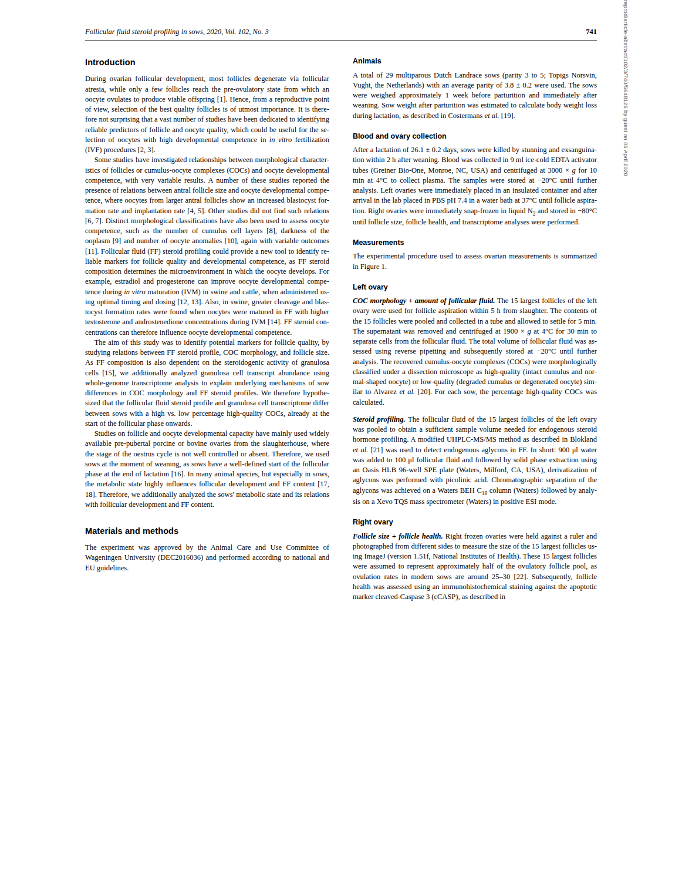Follicular fluid steroid profiling in sows, 2020, Vol. 102, No. 3
741
Introduction
During ovarian follicular development, most follicles degenerate via follicular atresia, while only a few follicles reach the pre-ovulatory state from which an oocyte ovulates to produce viable offspring [1]. Hence, from a reproductive point of view, selection of the best quality follicles is of utmost importance. It is therefore not surprising that a vast number of studies have been dedicated to identifying reliable predictors of follicle and oocyte quality, which could be useful for the selection of oocytes with high developmental competence in in vitro fertilization (IVF) procedures [2, 3].
Some studies have investigated relationships between morphological characteristics of follicles or cumulus-oocyte complexes (COCs) and oocyte developmental competence, with very variable results. A number of these studies reported the presence of relations between antral follicle size and oocyte developmental competence, where oocytes from larger antral follicles show an increased blastocyst formation rate and implantation rate [4, 5]. Other studies did not find such relations [6, 7]. Distinct morphological classifications have also been used to assess oocyte competence, such as the number of cumulus cell layers [8], darkness of the ooplasm [9] and number of oocyte anomalies [10], again with variable outcomes [11]. Follicular fluid (FF) steroid profiling could provide a new tool to identify reliable markers for follicle quality and developmental competence, as FF steroid composition determines the microenvironment in which the oocyte develops. For example, estradiol and progesterone can improve oocyte developmental competence during in vitro maturation (IVM) in swine and cattle, when administered using optimal timing and dosing [12, 13]. Also, in swine, greater cleavage and blastocyst formation rates were found when oocytes were matured in FF with higher testosterone and androstenedione concentrations during IVM [14]. FF steroid concentrations can therefore influence oocyte developmental competence.
The aim of this study was to identify potential markers for follicle quality, by studying relations between FF steroid profile, COC morphology, and follicle size. As FF composition is also dependent on the steroidogenic activity of granulosa cells [15], we additionally analyzed granulosa cell transcript abundance using whole-genome transcriptome analysis to explain underlying mechanisms of sow differences in COC morphology and FF steroid profiles. We therefore hypothesized that the follicular fluid steroid profile and granulosa cell transcriptome differ between sows with a high vs. low percentage high-quality COCs, already at the start of the follicular phase onwards.
Studies on follicle and oocyte developmental capacity have mainly used widely available pre-pubertal porcine or bovine ovaries from the slaughterhouse, where the stage of the oestrus cycle is not well controlled or absent. Therefore, we used sows at the moment of weaning, as sows have a well-defined start of the follicular phase at the end of lactation [16]. In many animal species, but especially in sows, the metabolic state highly influences follicular development and FF content [17, 18]. Therefore, we additionally analyzed the sows' metabolic state and its relations with follicular development and FF content.
Materials and methods
The experiment was approved by the Animal Care and Use Committee of Wageningen University (DEC2016036) and performed according to national and EU guidelines.
Animals
A total of 29 multiparous Dutch Landrace sows (parity 3 to 5; Topigs Norsvin, Vught, the Netherlands) with an average parity of 3.8 ± 0.2 were used. The sows were weighed approximately 1 week before parturition and immediately after weaning. Sow weight after parturition was estimated to calculate body weight loss during lactation, as described in Costermans et al. [19].
Blood and ovary collection
After a lactation of 26.1 ± 0.2 days, sows were killed by stunning and exsanguination within 2 h after weaning. Blood was collected in 9 ml ice-cold EDTA activator tubes (Greiner Bio-One, Monroe, NC, USA) and centrifuged at 3000 × g for 10 min at 4°C to collect plasma. The samples were stored at −20°C until further analysis. Left ovaries were immediately placed in an insulated container and after arrival in the lab placed in PBS pH 7.4 in a water bath at 37°C until follicle aspiration. Right ovaries were immediately snap-frozen in liquid N2 and stored in −80°C until follicle size, follicle health, and transcriptome analyses were performed.
Measurements
The experimental procedure used to assess ovarian measurements is summarized in Figure 1.
Left ovary
COC morphology + amount of follicular fluid. The 15 largest follicles of the left ovary were used for follicle aspiration within 5 h from slaughter. The contents of the 15 follicles were pooled and collected in a tube and allowed to settle for 5 min. The supernatant was removed and centrifuged at 1900 × g at 4°C for 30 min to separate cells from the follicular fluid. The total volume of follicular fluid was assessed using reverse pipetting and subsequently stored at −20°C until further analysis. The recovered cumulus-oocyte complexes (COCs) were morphologically classified under a dissection microscope as high-quality (intact cumulus and normal-shaped oocyte) or low-quality (degraded cumulus or degenerated oocyte) similar to Alvarez et al. [20]. For each sow, the percentage high-quality COCs was calculated.
Steroid profiling. The follicular fluid of the 15 largest follicles of the left ovary was pooled to obtain a sufficient sample volume needed for endogenous steroid hormone profiling. A modified UHPLC-MS/MS method as described in Blokland et al. [21] was used to detect endogenous aglycons in FF. In short: 900 μl water was added to 100 μl follicular fluid and followed by solid phase extraction using an Oasis HLB 96-well SPE plate (Waters, Milford, CA, USA), derivatization of aglycons was performed with picolinic acid. Chromatographic separation of the aglycons was achieved on a Waters BEH C18 column (Waters) followed by analysis on a Xevo TQS mass spectrometer (Waters) in positive ESI mode.
Right ovary
Follicle size + follicle health. Right frozen ovaries were held against a ruler and photographed from different sides to measure the size of the 15 largest follicles using ImageJ (version 1.51f, National Institutes of Health). These 15 largest follicles were assumed to represent approximately half of the ovulatory follicle pool, as ovulation rates in modern sows are around 25–30 [22]. Subsequently, follicle health was assessed using an immunohistochemical staining against the apoptotic marker cleaved-Caspase 3 (cCASP), as described in
Downloaded from https://academic.oup.com/biolreprod/article-abstract/102/3/740/5648126 by guest on 06 April 2020